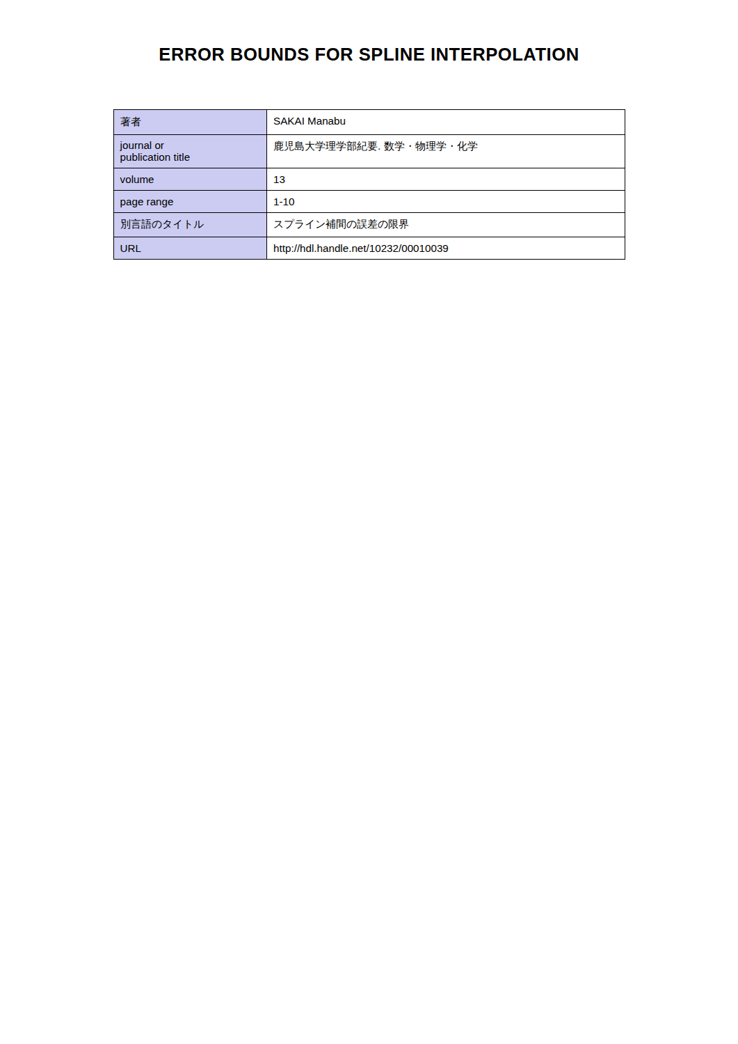ERROR BOUNDS FOR SPLINE INTERPOLATION
| 著者 | SAKAI Manabu |
| journal or publication title | 鹿児島大学理学部紀要. 数学・物理学・化学 |
| volume | 13 |
| page range | 1-10 |
| 別言語のタイトル | スプライン補間の誤差の限界 |
| URL | http://hdl.handle.net/10232/00010039 |